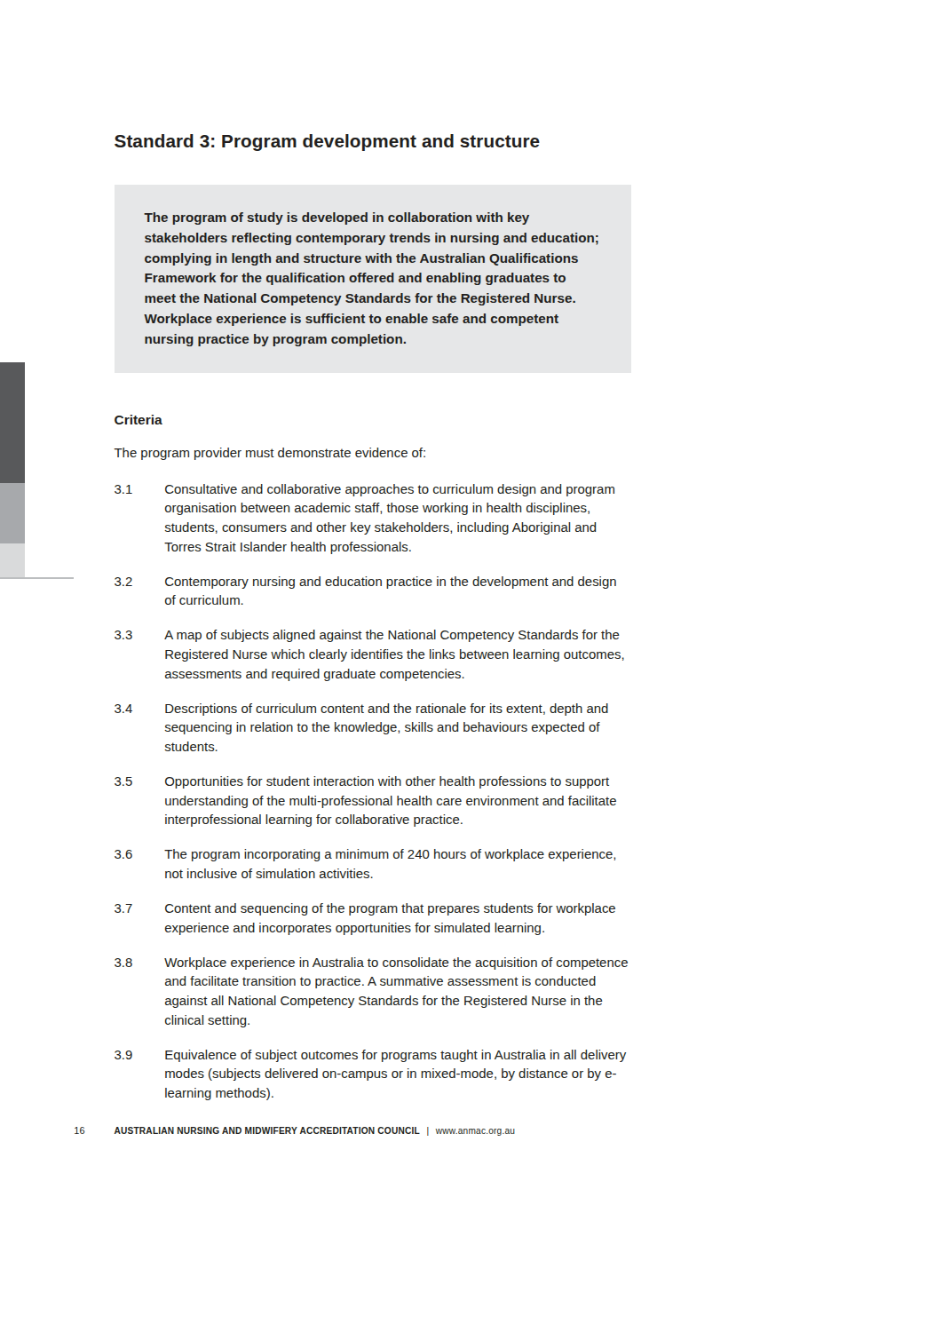Standard 3: Program development and structure
The program of study is developed in collaboration with key stakeholders reflecting contemporary trends in nursing and education; complying in length and structure with the Australian Qualifications Framework for the qualification offered and enabling graduates to meet the National Competency Standards for the Registered Nurse. Workplace experience is sufficient to enable safe and competent nursing practice by program completion.
Criteria
The program provider must demonstrate evidence of:
3.1 Consultative and collaborative approaches to curriculum design and program organisation between academic staff, those working in health disciplines, students, consumers and other key stakeholders, including Aboriginal and Torres Strait Islander health professionals.
3.2 Contemporary nursing and education practice in the development and design of curriculum.
3.3 A map of subjects aligned against the National Competency Standards for the Registered Nurse which clearly identifies the links between learning outcomes, assessments and required graduate competencies.
3.4 Descriptions of curriculum content and the rationale for its extent, depth and sequencing in relation to the knowledge, skills and behaviours expected of students.
3.5 Opportunities for student interaction with other health professions to support understanding of the multi-professional health care environment and facilitate interprofessional learning for collaborative practice.
3.6 The program incorporating a minimum of 240 hours of workplace experience, not inclusive of simulation activities.
3.7 Content and sequencing of the program that prepares students for workplace experience and incorporates opportunities for simulated learning.
3.8 Workplace experience in Australia to consolidate the acquisition of competence and facilitate transition to practice. A summative assessment is conducted against all National Competency Standards for the Registered Nurse in the clinical setting.
3.9 Equivalence of subject outcomes for programs taught in Australia in all delivery modes (subjects delivered on-campus or in mixed-mode, by distance or by e-learning methods).
16 Australian Nursing and Midwifery Accreditation Council|www.anmac.org.au